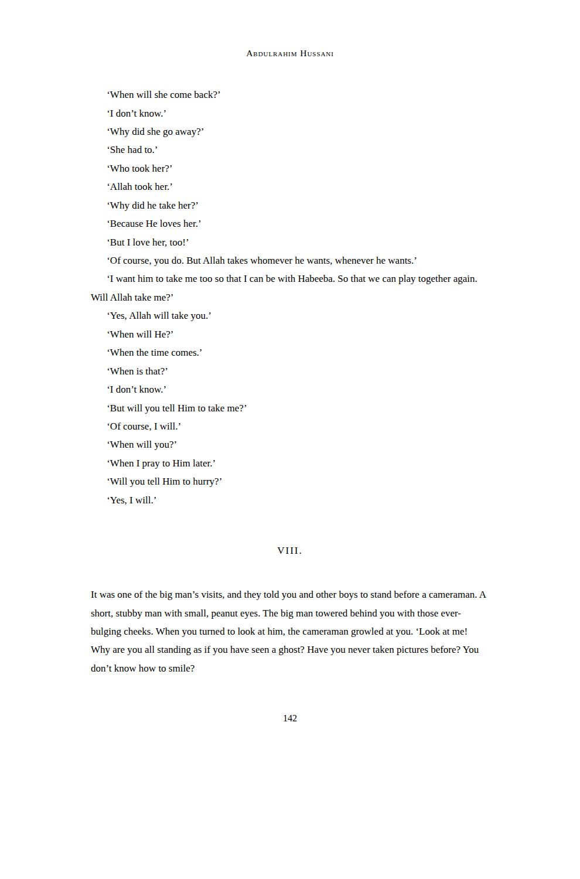Abdulrahim Hussani
‘When will she come back?’
‘I don’t know.’
‘Why did she go away?’
‘She had to.’
‘Who took her?’
‘Allah took her.’
‘Why did he take her?’
‘Because He loves her.’
‘But I love her, too!’
‘Of course, you do. But Allah takes whomever he wants, whenever he wants.’
‘I want him to take me too so that I can be with Habeeba. So that we can play together again. Will Allah take me?’
‘Yes, Allah will take you.’
‘When will He?’
‘When the time comes.’
‘When is that?’
‘I don’t know.’
‘But will you tell Him to take me?’
‘Of course, I will.’
‘When will you?’
‘When I pray to Him later.’
‘Will you tell Him to hurry?’
‘Yes, I will.’
VIII.
It was one of the big man’s visits, and they told you and other boys to stand before a cameraman. A short, stubby man with small, peanut eyes. The big man towered behind you with those ever-bulging cheeks. When you turned to look at him, the cameraman growled at you. ‘Look at me! Why are you all standing as if you have seen a ghost? Have you never taken pictures before? You don’t know how to smile?
142